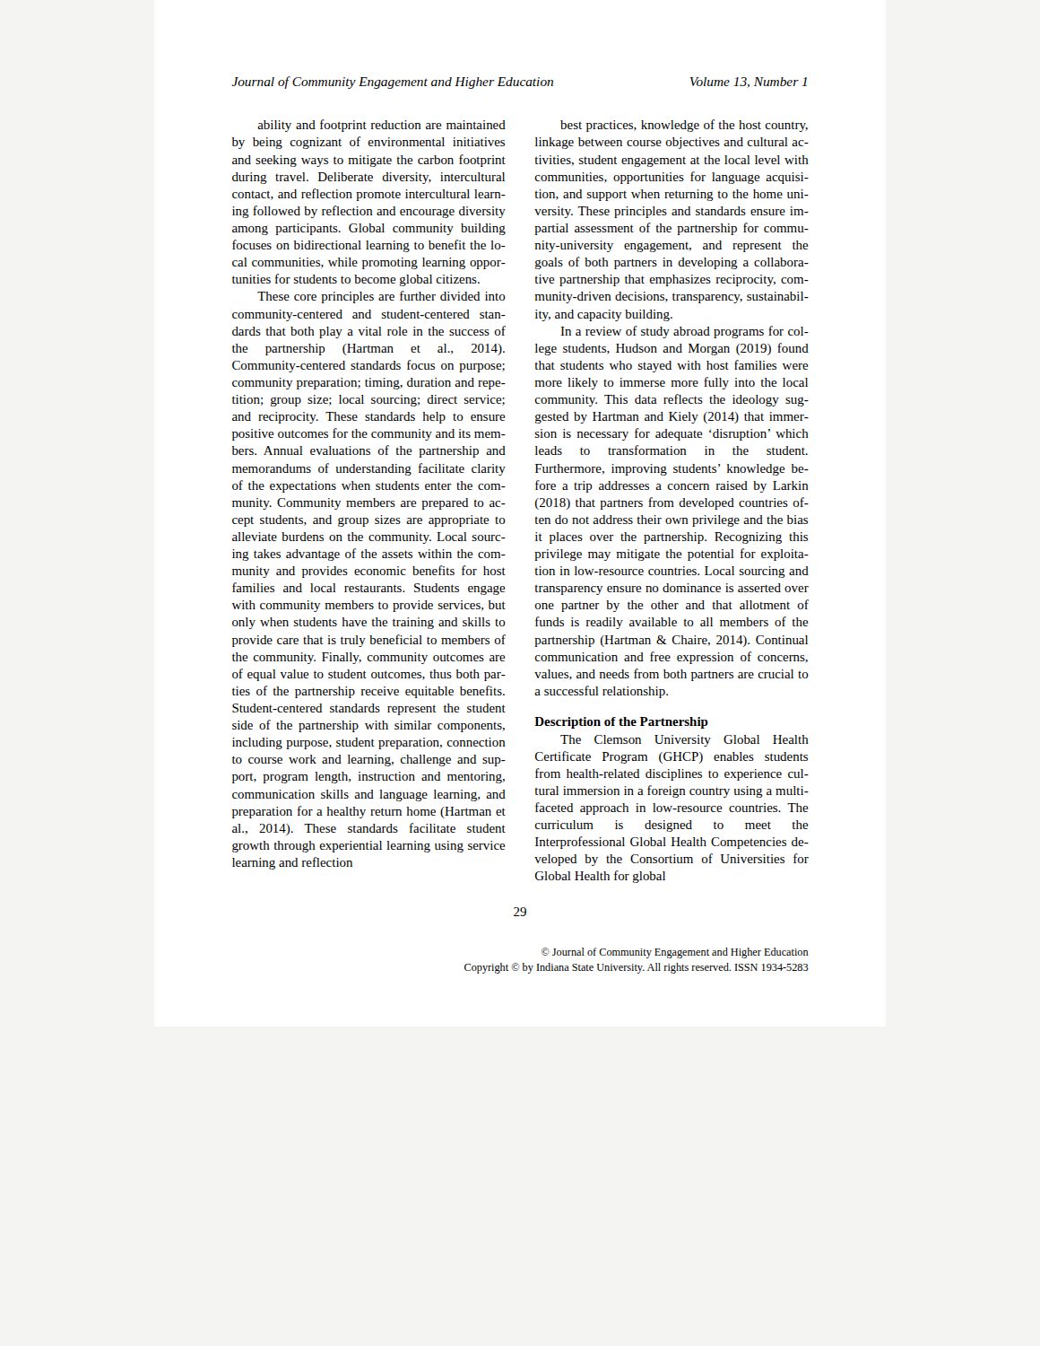Journal of Community Engagement and Higher Education Volume 13, Number 1
ability and footprint reduction are maintained by being cognizant of environmental initiatives and seeking ways to mitigate the carbon footprint during travel. Deliberate diversity, intercultural contact, and reflection promote intercultural learning followed by reflection and encourage diversity among participants. Global community building focuses on bidirectional learning to benefit the local communities, while promoting learning opportunities for students to become global citizens.
These core principles are further divided into community-centered and student-centered standards that both play a vital role in the success of the partnership (Hartman et al., 2014). Community-centered standards focus on purpose; community preparation; timing, duration and repetition; group size; local sourcing; direct service; and reciprocity. These standards help to ensure positive outcomes for the community and its members. Annual evaluations of the partnership and memorandums of understanding facilitate clarity of the expectations when students enter the community. Community members are prepared to accept students, and group sizes are appropriate to alleviate burdens on the community. Local sourcing takes advantage of the assets within the community and provides economic benefits for host families and local restaurants. Students engage with community members to provide services, but only when students have the training and skills to provide care that is truly beneficial to members of the community. Finally, community outcomes are of equal value to student outcomes, thus both parties of the partnership receive equitable benefits. Student-centered standards represent the student side of the partnership with similar components, including purpose, student preparation, connection to course work and learning, challenge and support, program length, instruction and mentoring, communication skills and language learning, and preparation for a healthy return home (Hartman et al., 2014). These standards facilitate student growth through experiential learning using service learning and reflection
best practices, knowledge of the host country, linkage between course objectives and cultural activities, student engagement at the local level with communities, opportunities for language acquisition, and support when returning to the home university. These principles and standards ensure impartial assessment of the partnership for community-university engagement, and represent the goals of both partners in developing a collaborative partnership that emphasizes reciprocity, community-driven decisions, transparency, sustainability, and capacity building.
In a review of study abroad programs for college students, Hudson and Morgan (2019) found that students who stayed with host families were more likely to immerse more fully into the local community. This data reflects the ideology suggested by Hartman and Kiely (2014) that immersion is necessary for adequate ‘disruption’ which leads to transformation in the student. Furthermore, improving students’ knowledge before a trip addresses a concern raised by Larkin (2018) that partners from developed countries often do not address their own privilege and the bias it places over the partnership. Recognizing this privilege may mitigate the potential for exploitation in low-resource countries. Local sourcing and transparency ensure no dominance is asserted over one partner by the other and that allotment of funds is readily available to all members of the partnership (Hartman & Chaire, 2014). Continual communication and free expression of concerns, values, and needs from both partners are crucial to a successful relationship.
Description of the Partnership
The Clemson University Global Health Certificate Program (GHCP) enables students from health-related disciplines to experience cultural immersion in a foreign country using a multifaceted approach in low-resource countries. The curriculum is designed to meet the Interprofessional Global Health Competencies developed by the Consortium of Universities for Global Health for global
29
© Journal of Community Engagement and Higher Education
Copyright © by Indiana State University. All rights reserved. ISSN 1934-5283